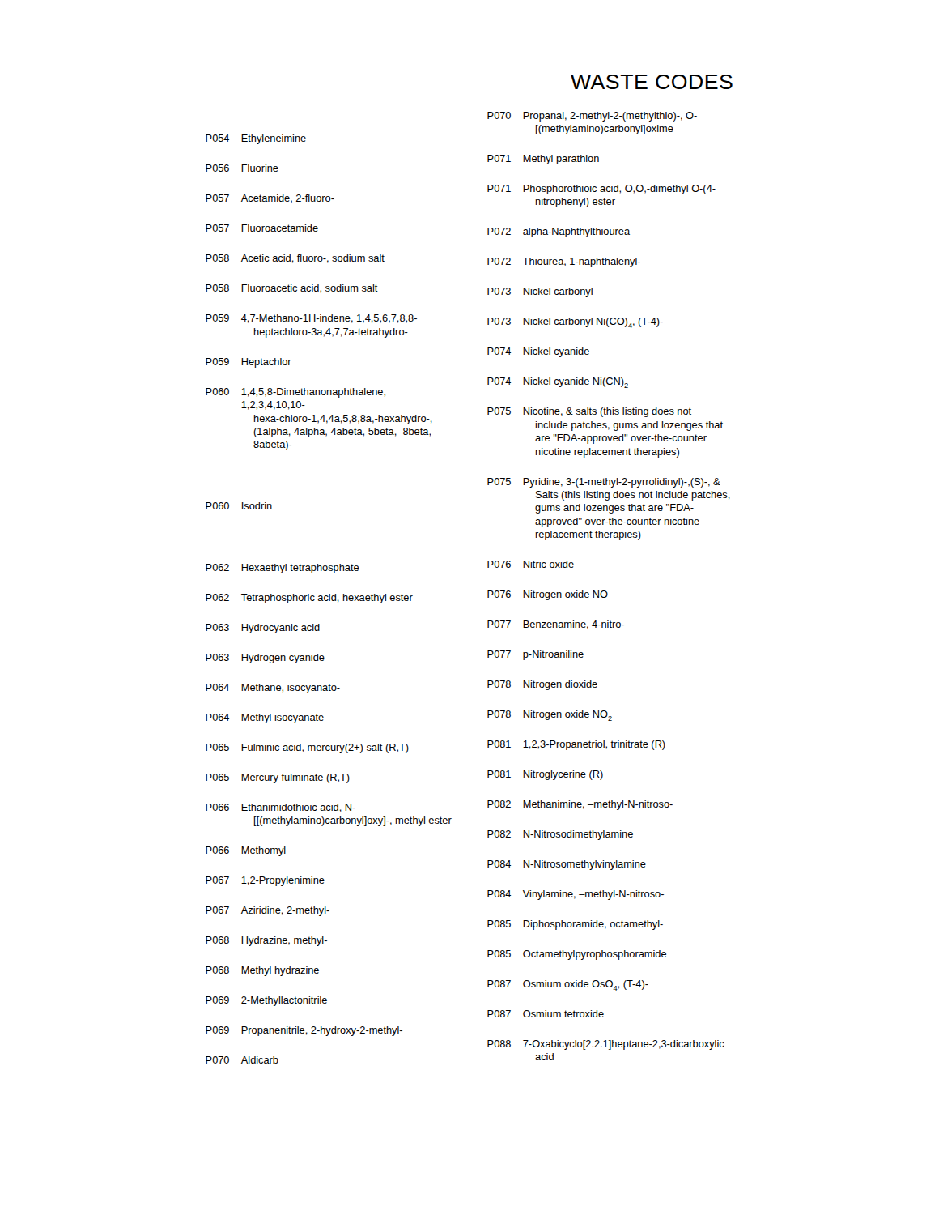WASTE CODES
P054 Ethyleneimine
P056 Fluorine
P057 Acetamide, 2-fluoro-
P057 Fluoroacetamide
P058 Acetic acid, fluoro-, sodium salt
P058 Fluoroacetic acid, sodium salt
P059 4,7-Methano-1H-indene, 1,4,5,6,7,8,8-heptachloro-3a,4,7,7a-tetrahydro-
P059 Heptachlor
P060 1,4,5,8-Dimethanonaphthalene, 1,2,3,4,10,10-hexa-chloro-1,4,4a,5,8,8a,-hexahydro-,(1alpha, 4alpha, 4abeta, 5beta, 8beta, 8abeta)-
P060 Isodrin
P062 Hexaethyl tetraphosphate
P062 Tetraphosphoric acid, hexaethyl ester
P063 Hydrocyanic acid
P063 Hydrogen cyanide
P064 Methane, isocyanato-
P064 Methyl isocyanate
P065 Fulminic acid, mercury(2+) salt (R,T)
P065 Mercury fulminate (R,T)
P066 Ethanimidothioic acid, N-[[(methylamino)carbonyl]oxy]-, methyl ester
P066 Methomyl
P067 1,2-Propylenimine
P067 Aziridine, 2-methyl-
P068 Hydrazine, methyl-
P068 Methyl hydrazine
P069 2-Methyllactonitrile
P069 Propanenitrile, 2-hydroxy-2-methyl-
P070 Aldicarb
P070 Propanal, 2-methyl-2-(methylthio)-, O-[(methylamino)carbonyl]oxime
P071 Methyl parathion
P071 Phosphorothioic acid, O,O,-dimethyl O-(4-nitrophenyl) ester
P072 alpha-Naphthylthiourea
P072 Thiourea, 1-naphthalenyl-
P073 Nickel carbonyl
P073 Nickel carbonyl Ni(CO)4, (T-4)-
P074 Nickel cyanide
P074 Nickel cyanide Ni(CN)2
P075 Nicotine, & salts (this listing does notinclude patches, gums and lozenges that are "FDA-approved" over-the-counter nicotine replacement therapies)
P075 Pyridine, 3-(1-methyl-2-pyrrolidinyl)-,(S)-, &Salts (this listing does not include patches, gums and lozenges that are "FDA-approved" over-the-counter nicotine replacement therapies)
P076 Nitric oxide
P076 Nitrogen oxide NO
P077 Benzenamine, 4-nitro-
P077 p-Nitroaniline
P078 Nitrogen dioxide
P078 Nitrogen oxide NO2
P081 1,2,3-Propanetriol, trinitrate (R)
P081 Nitroglycerine (R)
P082 Methanimine, –methyl-N-nitroso-
P082 N-Nitrosodimethylamine
P084 N-Nitrosomethylvinylamine
P084 Vinylamine, –methyl-N-nitroso-
P085 Diphosphoramide, octamethyl-
P085 Octamethylpyrophosphoramide
P087 Osmium oxide OsO4, (T-4)-
P087 Osmium tetroxide
P088 7-Oxabicyclo[2.2.1]heptane-2,3-dicarboxylicacid